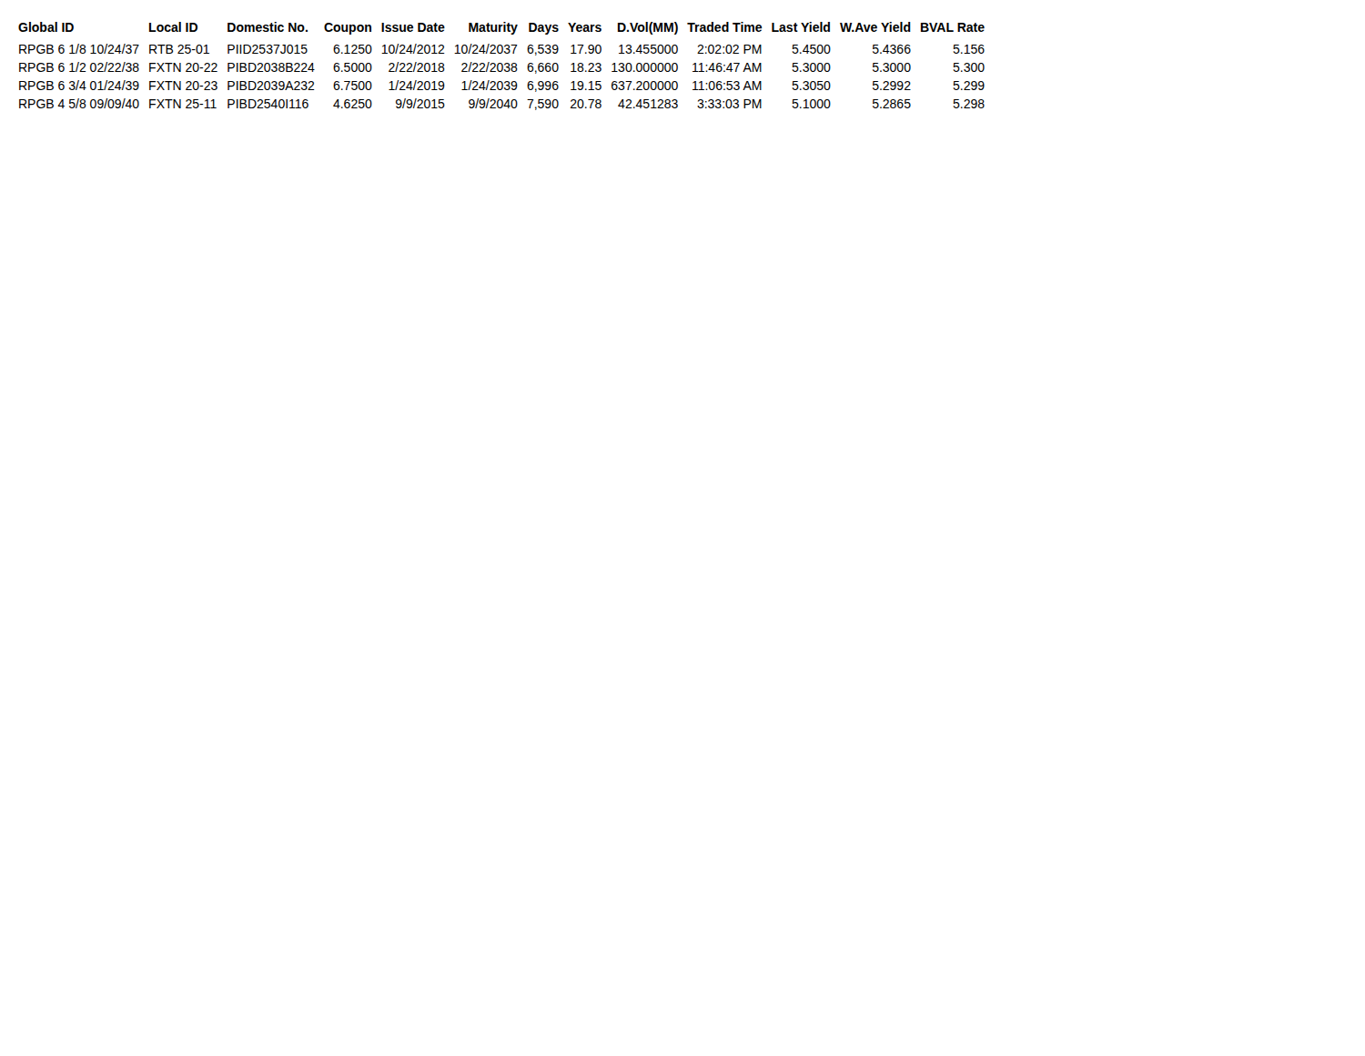| Global ID | Local ID | Domestic No. | Coupon | Issue Date | Maturity | Days | Years | D.Vol(MM) | Traded Time | Last Yield | W.Ave Yield | BVAL Rate |
| --- | --- | --- | --- | --- | --- | --- | --- | --- | --- | --- | --- | --- |
| RPGB 6 1/8 10/24/37 | RTB 25-01 | PIID2537J015 | 6.1250 | 10/24/2012 | 10/24/2037 | 6,539 | 17.90 | 13.455000 | 2:02:02 PM | 5.4500 | 5.4366 | 5.156 |
| RPGB 6 1/2 02/22/38 | FXTN 20-22 | PIBD2038B224 | 6.5000 | 2/22/2018 | 2/22/2038 | 6,660 | 18.23 | 130.000000 | 11:46:47 AM | 5.3000 | 5.3000 | 5.300 |
| RPGB 6 3/4 01/24/39 | FXTN 20-23 | PIBD2039A232 | 6.7500 | 1/24/2019 | 1/24/2039 | 6,996 | 19.15 | 637.200000 | 11:06:53 AM | 5.3050 | 5.2992 | 5.299 |
| RPGB 4 5/8 09/09/40 | FXTN 25-11 | PIBD2540I116 | 4.6250 | 9/9/2015 | 9/9/2040 | 7,590 | 20.78 | 42.451283 | 3:33:03 PM | 5.1000 | 5.2865 | 5.298 |